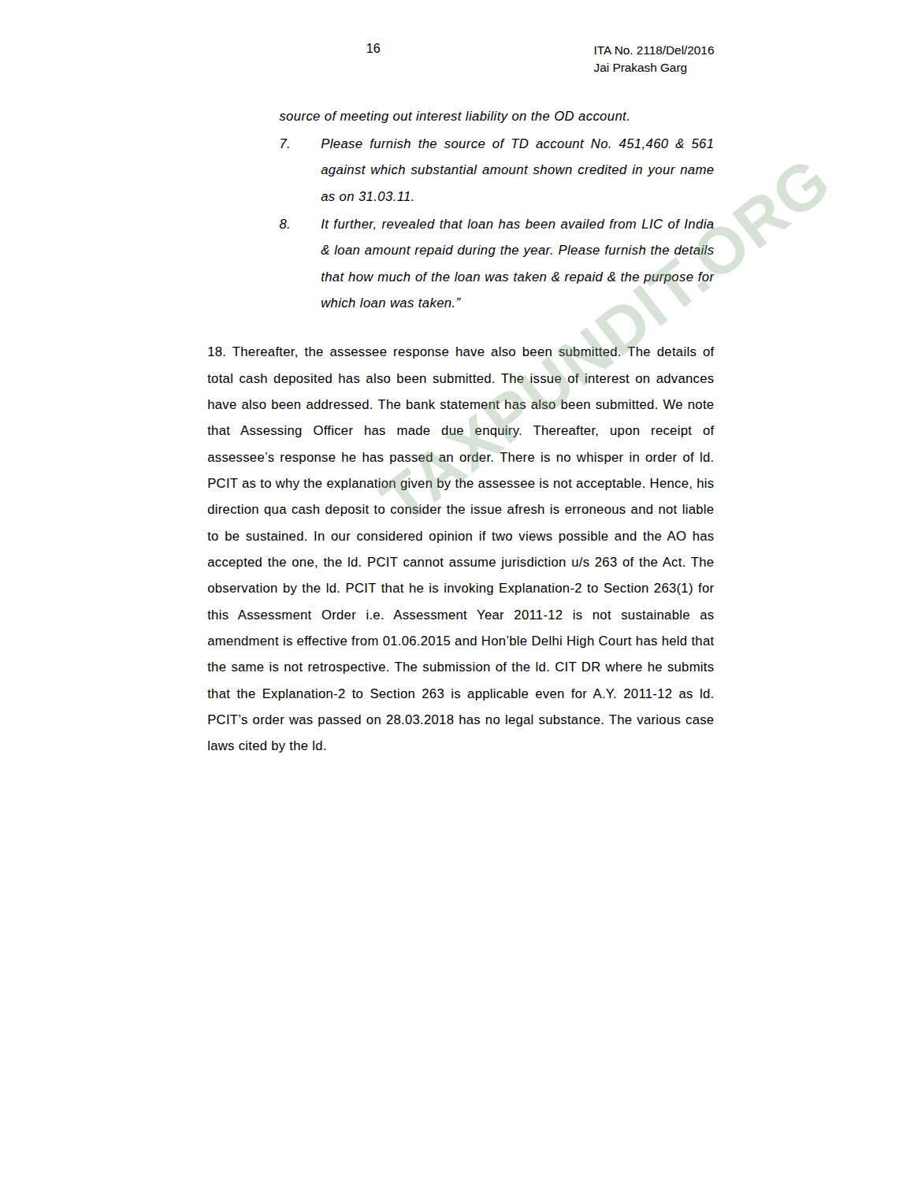16
ITA No. 2118/Del/2016
Jai Prakash Garg
TAXPUNDIT.ORG
source of meeting out interest liability on the OD account.
7. Please furnish the source of TD account No. 451,460 & 561 against which substantial amount shown credited in your name as on 31.03.11.
8. It further, revealed that loan has been availed from LIC of India & loan amount repaid during the year. Please furnish the details that how much of the loan was taken & repaid & the purpose for which loan was taken.”
18. Thereafter, the assessee response have also been submitted. The details of total cash deposited has also been submitted. The issue of interest on advances have also been addressed. The bank statement has also been submitted. We note that Assessing Officer has made due enquiry. Thereafter, upon receipt of assessee’s response he has passed an order. There is no whisper in order of ld. PCIT as to why the explanation given by the assessee is not acceptable. Hence, his direction qua cash deposit to consider the issue afresh is erroneous and not liable to be sustained. In our considered opinion if two views possible and the AO has accepted the one, the ld. PCIT cannot assume jurisdiction u/s 263 of the Act. The observation by the ld. PCIT that he is invoking Explanation-2 to Section 263(1) for this Assessment Order i.e. Assessment Year 2011-12 is not sustainable as amendment is effective from 01.06.2015 and Hon’ble Delhi High Court has held that the same is not retrospective. The submission of the ld. CIT DR where he submits that the Explanation-2 to Section 263 is applicable even for A.Y. 2011-12 as ld. PCIT’s order was passed on 28.03.2018 has no legal substance. The various case laws cited by the ld.